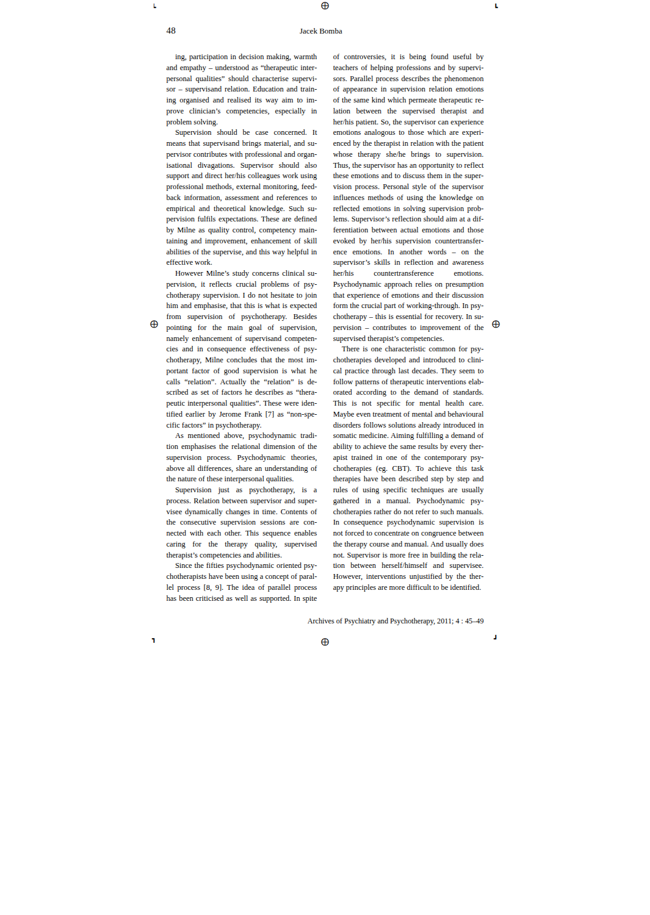┕ ┗ ┓ ┛ ⨁ ⨁ ⨁ ⨁
48 Jacek Bomba
ing, participation in decision making, warmth and empathy – understood as “therapeutic interpersonal qualities” should characterise supervisor – supervisand relation. Education and training organised and realised its way aim to improve clinician’s competencies, especially in problem solving.
Supervision should be case concerned. It means that supervisand brings material, and supervisor contributes with professional and organisational divagations. Supervisor should also support and direct her/his colleagues work using professional methods, external monitoring, feed-back information, assessment and references to empirical and theoretical knowledge. Such supervision fulfils expectations. These are defined by Milne as quality control, competency maintaining and improvement, enhancement of skill abilities of the supervise, and this way helpful in effective work.
However Milne’s study concerns clinical supervision, it reflects crucial problems of psychotherapy supervision. I do not hesitate to join him and emphasise, that this is what is expected from supervision of psychotherapy. Besides pointing for the main goal of supervision, namely enhancement of supervisand competencies and in consequence effectiveness of psychotherapy, Milne concludes that the most important factor of good supervision is what he calls “relation”. Actually the “relation” is described as set of factors he describes as “therapeutic interpersonal qualities”. These were identified earlier by Jerome Frank [7] as “non-specific factors” in psychotherapy.
As mentioned above, psychodynamic tradition emphasises the relational dimension of the supervision process. Psychodynamic theories, above all differences, share an understanding of the nature of these interpersonal qualities.
Supervision just as psychotherapy, is a process. Relation between supervisor and supervisee dynamically changes in time. Contents of the consecutive supervision sessions are connected with each other. This sequence enables caring for the therapy quality, supervised therapist’s competencies and abilities.
Since the fifties psychodynamic oriented psychotherapists have been using a concept of parallel process [8, 9]. The idea of parallel process has been criticised as well as supported. In spite of controversies, it is being found useful by teachers of helping professions and by supervisors. Parallel process describes the phenomenon of appearance in supervision relation emotions of the same kind which permeate therapeutic relation between the supervised therapist and her/his patient. So, the supervisor can experience emotions analogous to those which are experienced by the therapist in relation with the patient whose therapy she/he brings to supervision. Thus, the supervisor has an opportunity to reflect these emotions and to discuss them in the supervision process. Personal style of the supervisor influences methods of using the knowledge on reflected emotions in solving supervision problems. Supervisor’s reflection should aim at a differentiation between actual emotions and those evoked by her/his supervision countertransference emotions. In another words – on the supervisor’s skills in reflection and awareness her/his countertransference emotions. Psychodynamic approach relies on presumption that experience of emotions and their discussion form the crucial part of working-through. In psychotherapy – this is essential for recovery. In supervision – contributes to improvement of the supervised therapist’s competencies.
There is one characteristic common for psychotherapies developed and introduced to clinical practice through last decades. They seem to follow patterns of therapeutic interventions elaborated according to the demand of standards. This is not specific for mental health care. Maybe even treatment of mental and behavioural disorders follows solutions already introduced in somatic medicine. Aiming fulfilling a demand of ability to achieve the same results by every therapist trained in one of the contemporary psychotherapies (eg. CBT). To achieve this task therapies have been described step by step and rules of using specific techniques are usually gathered in a manual. Psychodynamic psychotherapies rather do not refer to such manuals. In consequence psychodynamic supervision is not forced to concentrate on congruence between the therapy course and manual. And usually does not. Supervisor is more free in building the relation between herself/himself and supervisee. However, interventions unjustified by the therapy principles are more difficult to be identified.
Archives of Psychiatry and Psychotherapy, 2011; 4 : 45–49